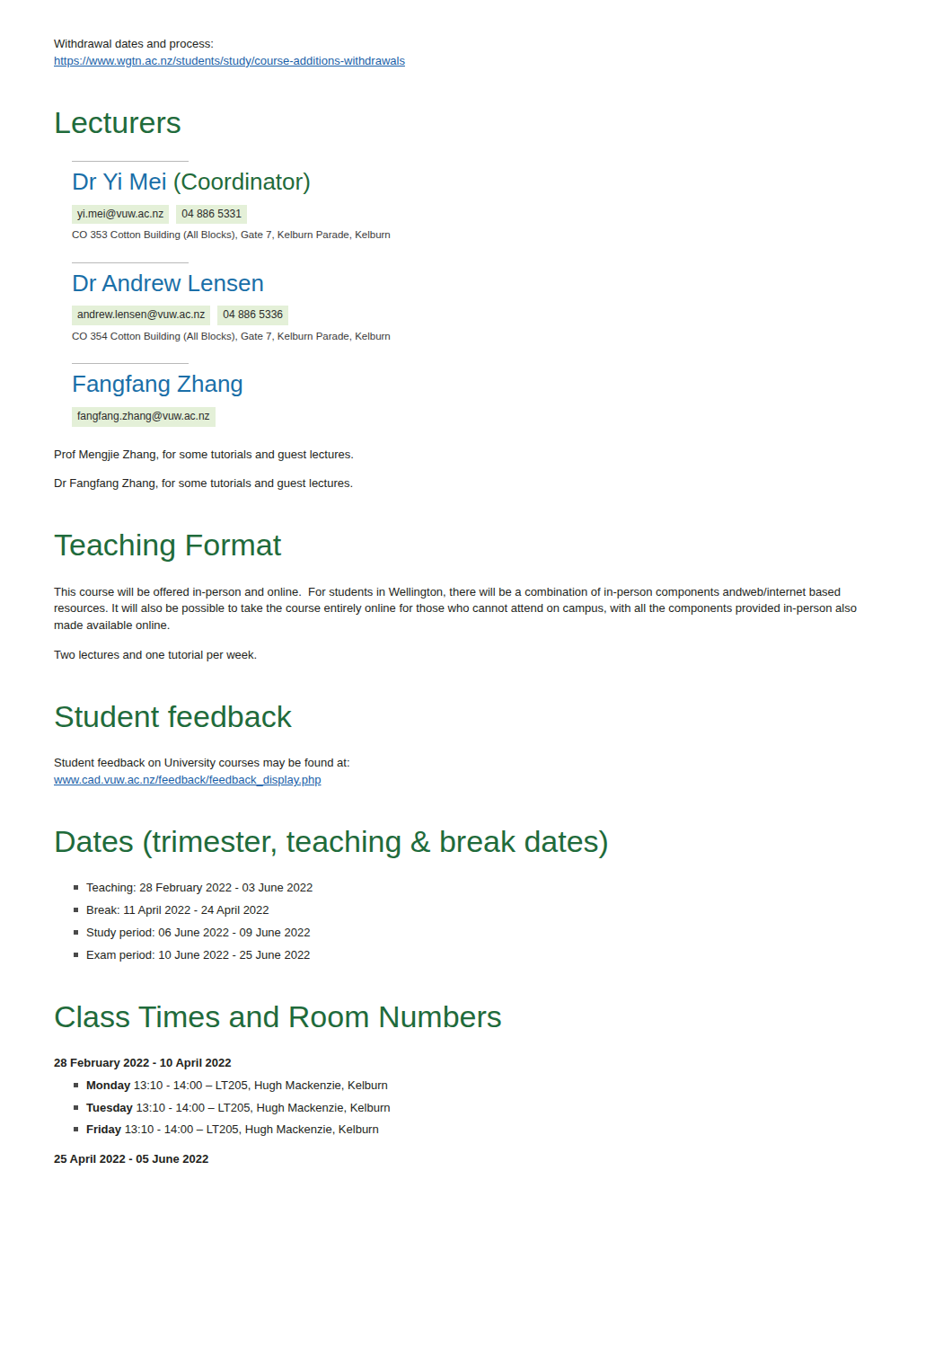Withdrawal dates and process:
https://www.wgtn.ac.nz/students/study/course-additions-withdrawals
Lecturers
Dr Yi Mei (Coordinator)
yi.mei@vuw.ac.nz 04 886 5331
CO 353 Cotton Building (All Blocks), Gate 7, Kelburn Parade, Kelburn
Dr Andrew Lensen
andrew.lensen@vuw.ac.nz 04 886 5336
CO 354 Cotton Building (All Blocks), Gate 7, Kelburn Parade, Kelburn
Fangfang Zhang
fangfang.zhang@vuw.ac.nz
Prof Mengjie Zhang, for some tutorials and guest lectures.
Dr Fangfang Zhang, for some tutorials and guest lectures.
Teaching Format
This course will be offered in-person and online. For students in Wellington, there will be a combination of in-person components andweb/internet based resources. It will also be possible to take the course entirely online for those who cannot attend on campus, with all the components provided in-person also made available online.
Two lectures and one tutorial per week.
Student feedback
Student feedback on University courses may be found at:
www.cad.vuw.ac.nz/feedback/feedback_display.php
Dates (trimester, teaching & break dates)
Teaching: 28 February 2022 - 03 June 2022
Break: 11 April 2022 - 24 April 2022
Study period: 06 June 2022 - 09 June 2022
Exam period: 10 June 2022 - 25 June 2022
Class Times and Room Numbers
28 February 2022 - 10 April 2022
Monday 13:10 - 14:00 – LT205, Hugh Mackenzie, Kelburn
Tuesday 13:10 - 14:00 – LT205, Hugh Mackenzie, Kelburn
Friday 13:10 - 14:00 – LT205, Hugh Mackenzie, Kelburn
25 April 2022 - 05 June 2022